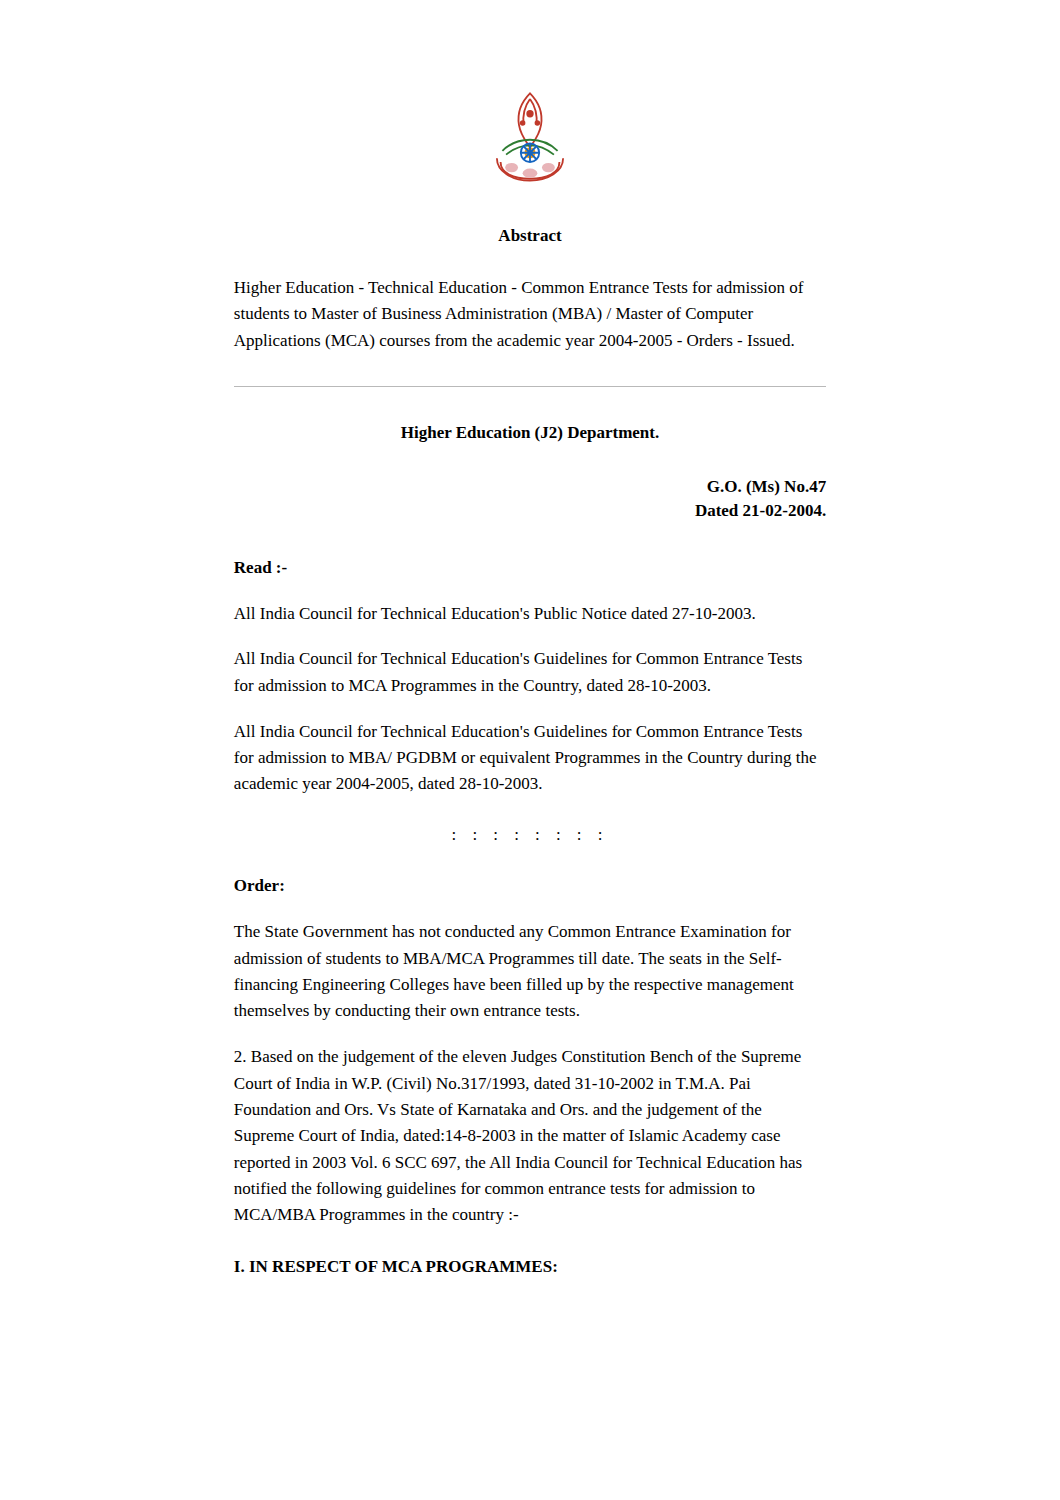Abstract
Higher Education - Technical Education - Common Entrance Tests for admission of students to Master of Business Administration (MBA) / Master of Computer Applications (MCA) courses from the academic year 2004-2005 - Orders - Issued.
Higher Education (J2) Department.
G.O. (Ms) No.47
Dated 21-02-2004.
Read :-
All India Council for Technical Education's Public Notice dated 27-10-2003.
All India Council for Technical Education's Guidelines for Common Entrance Tests for admission to MCA Programmes in the Country, dated 28-10-2003.
All India Council for Technical Education's Guidelines for Common Entrance Tests for admission to MBA/ PGDBM or equivalent Programmes in the Country during the academic year 2004-2005, dated 28-10-2003.
: : : : : : : :
Order:
The State Government has not conducted any Common Entrance Examination for admission of students to MBA/MCA Programmes till date. The seats in the Self-financing Engineering Colleges have been filled up by the respective management themselves by conducting their own entrance tests.
2. Based on the judgement of the eleven Judges Constitution Bench of the Supreme Court of India in W.P. (Civil) No.317/1993, dated 31-10-2002 in T.M.A. Pai Foundation and Ors. Vs State of Karnataka and Ors. and the judgement of the Supreme Court of India, dated:14-8-2003 in the matter of Islamic Academy case reported in 2003 Vol. 6 SCC 697, the All India Council for Technical Education has notified the following guidelines for common entrance tests for admission to MCA/MBA Programmes in the country :-
I. IN RESPECT OF MCA PROGRAMMES: